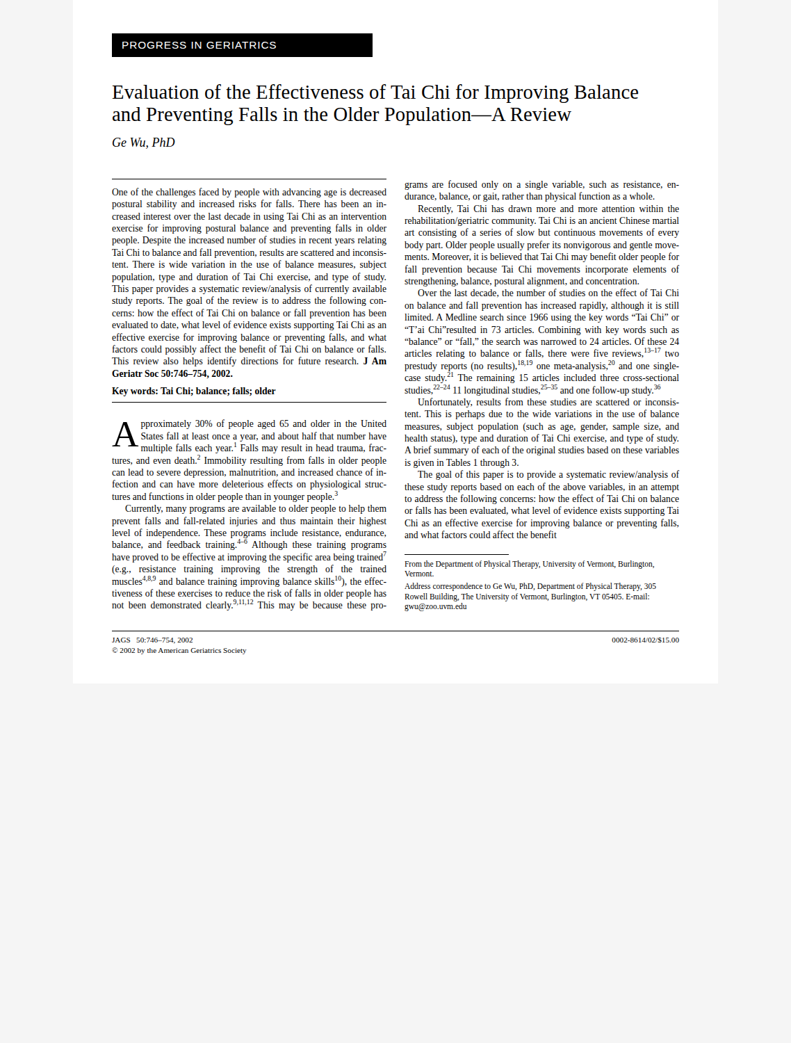PROGRESS IN GERIATRICS
Evaluation of the Effectiveness of Tai Chi for Improving Balance
and Preventing Falls in the Older Population—A Review
Ge Wu, PhD
One of the challenges faced by people with advancing age is decreased postural stability and increased risks for falls. There has been an increased interest over the last decade in using Tai Chi as an intervention exercise for improving postural balance and preventing falls in older people. Despite the increased number of studies in recent years relating Tai Chi to balance and fall prevention, results are scattered and inconsistent. There is wide variation in the use of balance measures, subject population, type and duration of Tai Chi exercise, and type of study. This paper provides a systematic review/analysis of currently available study reports. The goal of the review is to address the following concerns: how the effect of Tai Chi on balance or fall prevention has been evaluated to date, what level of evidence exists supporting Tai Chi as an effective exercise for improving balance or preventing falls, and what factors could possibly affect the benefit of Tai Chi on balance or falls. This review also helps identify directions for future research. J Am Geriatr Soc 50:746–754, 2002.
Key words: Tai Chi; balance; falls; older
Approximately 30% of people aged 65 and older in the United States fall at least once a year, and about half that number have multiple falls each year.1 Falls may result in head trauma, fractures, and even death.2 Immobility resulting from falls in older people can lead to severe depression, malnutrition, and increased chance of infection and can have more deleterious effects on physiological structures and functions in older people than in younger people.3
Currently, many programs are available to older people to help them prevent falls and fall-related injuries and thus maintain their highest level of independence. These programs include resistance, endurance, balance, and feedback training.4–6 Although these training programs have proved to be effective at improving the specific area being trained7 (e.g., resistance training improving the strength of the trained muscles4,8,9 and balance training improving balance skills10), the effectiveness of these exercises to reduce the risk of falls in older people has not been demonstrated clearly.9,11,12 This may be because these programs are focused only on a single variable, such as resistance, endurance, balance, or gait, rather than physical function as a whole.
Recently, Tai Chi has drawn more and more attention within the rehabilitation/geriatric community. Tai Chi is an ancient Chinese martial art consisting of a series of slow but continuous movements of every body part. Older people usually prefer its nonvigorous and gentle movements. Moreover, it is believed that Tai Chi may benefit older people for fall prevention because Tai Chi movements incorporate elements of strengthening, balance, postural alignment, and concentration.
Over the last decade, the number of studies on the effect of Tai Chi on balance and fall prevention has increased rapidly, although it is still limited. A Medline search since 1966 using the key words “Tai Chi” or “T’ai Chi”resulted in 73 articles. Combining with key words such as “balance” or “fall,” the search was narrowed to 24 articles. Of these 24 articles relating to balance or falls, there were five reviews,13–17 two prestudy reports (no results),18,19 one meta-analysis,20 and one single-case study.21 The remaining 15 articles included three cross-sectional studies,22–24 11 longitudinal studies,25–35 and one follow-up study.36
Unfortunately, results from these studies are scattered or inconsistent. This is perhaps due to the wide variations in the use of balance measures, subject population (such as age, gender, sample size, and health status), type and duration of Tai Chi exercise, and type of study. A brief summary of each of the original studies based on these variables is given in Tables 1 through 3.
The goal of this paper is to provide a systematic review/analysis of these study reports based on each of the above variables, in an attempt to address the following concerns: how the effect of Tai Chi on balance or falls has been evaluated, what level of evidence exists supporting Tai Chi as an effective exercise for improving balance or preventing falls, and what factors could affect the benefit
From the Department of Physical Therapy, University of Vermont, Burlington, Vermont.
Address correspondence to Ge Wu, PhD, Department of Physical Therapy, 305 Rowell Building, The University of Vermont, Burlington, VT 05405. E-mail: gwu@zoo.uvm.edu
JAGS 50:746–754, 2002
© 2002 by the American Geriatrics Society
0002-8614/02/$15.00